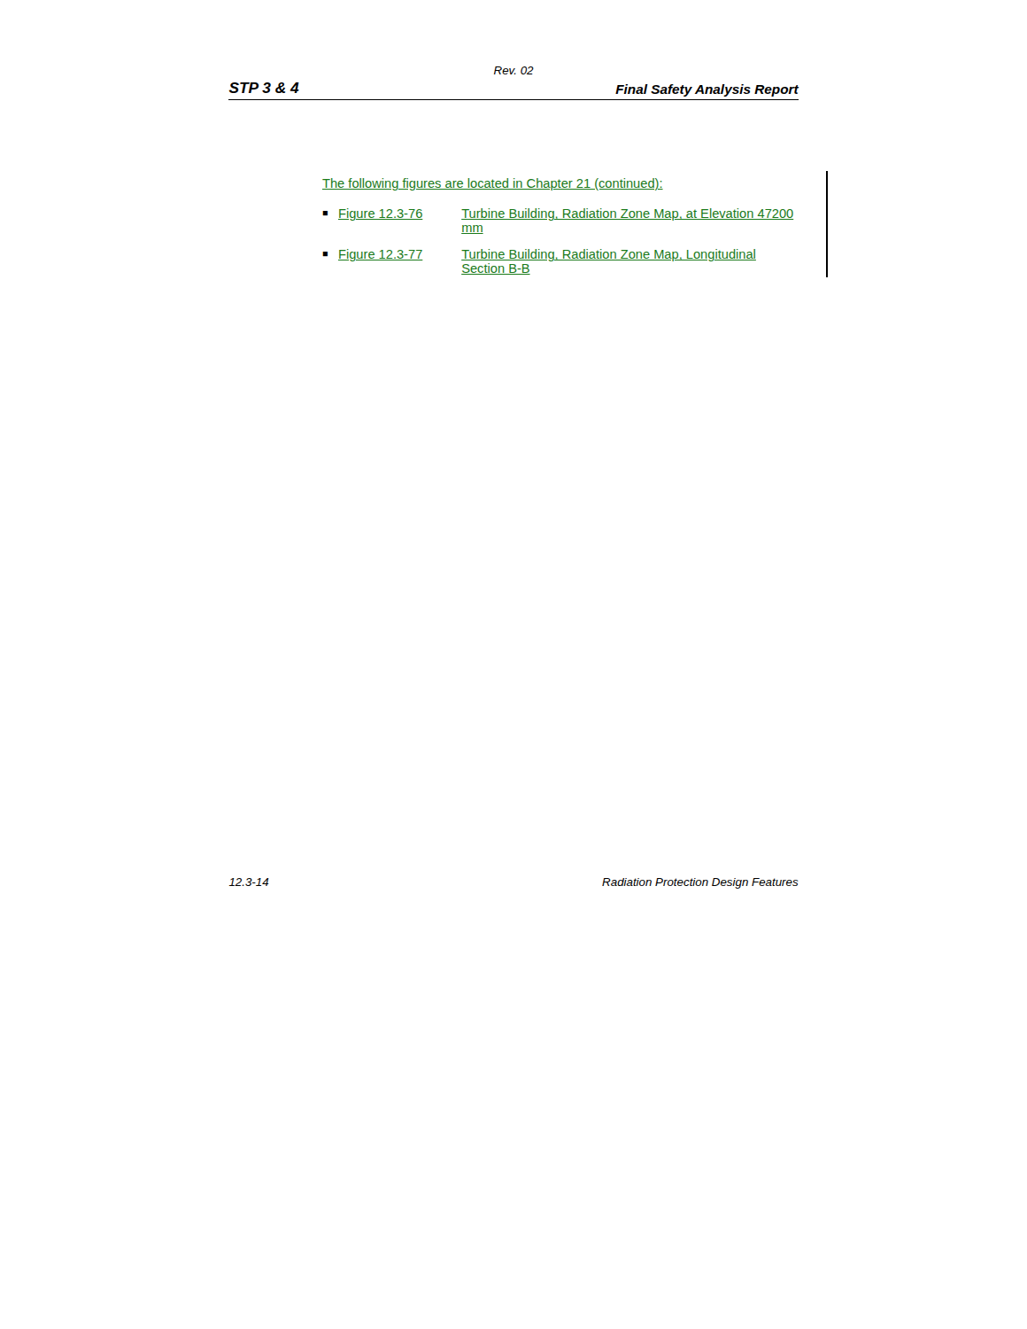Rev. 02
STP 3 & 4
Final Safety Analysis Report
The following figures are located in Chapter 21 (continued):
■ Figure 12.3-76 Turbine Building, Radiation Zone Map, at Elevation 47200 mm
■ Figure 12.3-77 Turbine Building, Radiation Zone Map, Longitudinal Section B-B
12.3-14
Radiation Protection Design Features